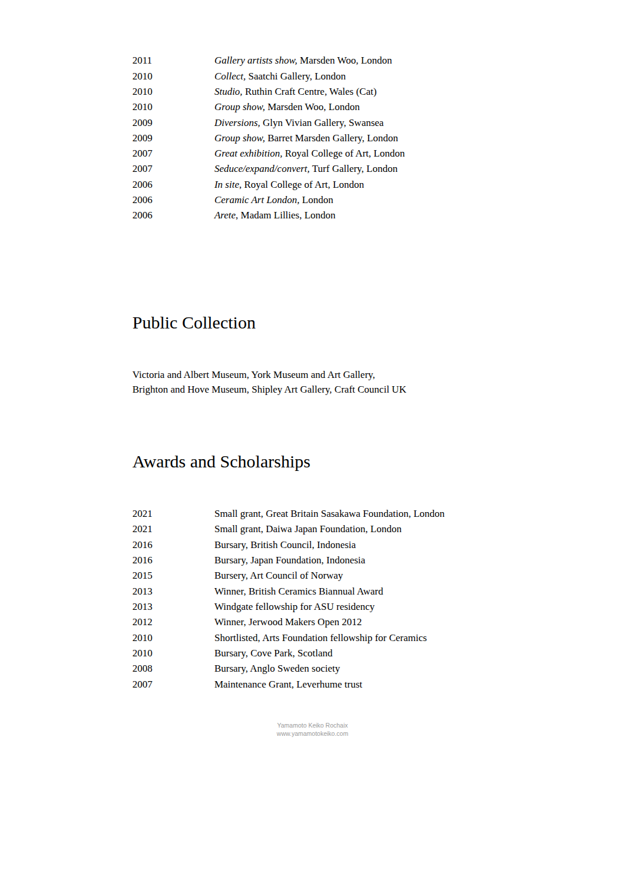| 2011 | Gallery artists show, Marsden Woo, London |
| 2010 | Collect, Saatchi Gallery, London |
| 2010 | Studio, Ruthin Craft Centre, Wales (Cat) |
| 2010 | Group show, Marsden Woo, London |
| 2009 | Diversions, Glyn Vivian Gallery, Swansea |
| 2009 | Group show, Barret Marsden Gallery, London |
| 2007 | Great exhibition, Royal College of Art, London |
| 2007 | Seduce/expand/convert, Turf Gallery, London |
| 2006 | In site , Royal College of Art, London |
| 2006 | Ceramic Art London, London |
| 2006 | Arete , Madam Lillies, London |
Public Collection
Victoria and Albert Museum, York Museum and Art Gallery,
Brighton and Hove Museum, Shipley Art Gallery, Craft Council UK
Awards and Scholarships
| 2021 | Small grant, Great Britain Sasakawa Foundation, London |
| 2021 | Small grant, Daiwa Japan Foundation, London |
| 2016 | Bursary, British Council, Indonesia |
| 2016 | Bursary, Japan Foundation, Indonesia |
| 2015 | Bursery, Art Council of Norway |
| 2013 | Winner, British Ceramics Biannual Award |
| 2013 | Windgate fellowship for ASU residency |
| 2012 | Winner, Jerwood Makers Open 2012 |
| 2010 | Shortlisted, Arts Foundation fellowship for Ceramics |
| 2010 | Bursary, Cove Park, Scotland |
| 2008 | Bursary, Anglo Sweden society |
| 2007 | Maintenance Grant, Leverhume trust |
Yamamoto Keiko Rochaix
www.yamamotokeiko.com